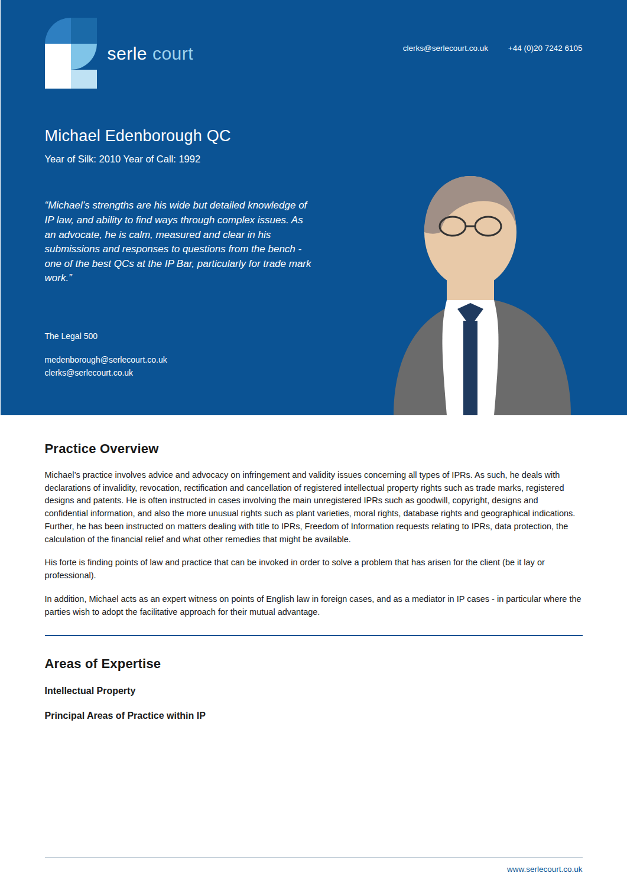serle court
clerks@serlecourt.co.uk +44 (0)20 7242 6105
Michael Edenborough QC
Year of Silk: 2010 Year of Call: 1992
“Michael’s strengths are his wide but detailed knowledge of IP law, and ability to find ways through complex issues. As an advocate, he is calm, measured and clear in his submissions and responses to questions from the bench - one of the best QCs at the IP Bar, particularly for trade mark work.”
The Legal 500
medenborough@serlecourt.co.uk clerks@serlecourt.co.uk
Practice Overview
Michael’s practice involves advice and advocacy on infringement and validity issues concerning all types of IPRs. As such, he deals with declarations of invalidity, revocation, rectification and cancellation of registered intellectual property rights such as trade marks, registered designs and patents. He is often instructed in cases involving the main unregistered IPRs such as goodwill, copyright, designs and confidential information, and also the more unusual rights such as plant varieties, moral rights, database rights and geographical indications. Further, he has been instructed on matters dealing with title to IPRs, Freedom of Information requests relating to IPRs, data protection, the calculation of the financial relief and what other remedies that might be available.
His forte is finding points of law and practice that can be invoked in order to solve a problem that has arisen for the client (be it lay or professional).
In addition, Michael acts as an expert witness on points of English law in foreign cases, and as a mediator in IP cases - in particular where the parties wish to adopt the facilitative approach for their mutual advantage.
Areas of Expertise
Intellectual Property
Principal Areas of Practice within IP
www.serlecourt.co.uk